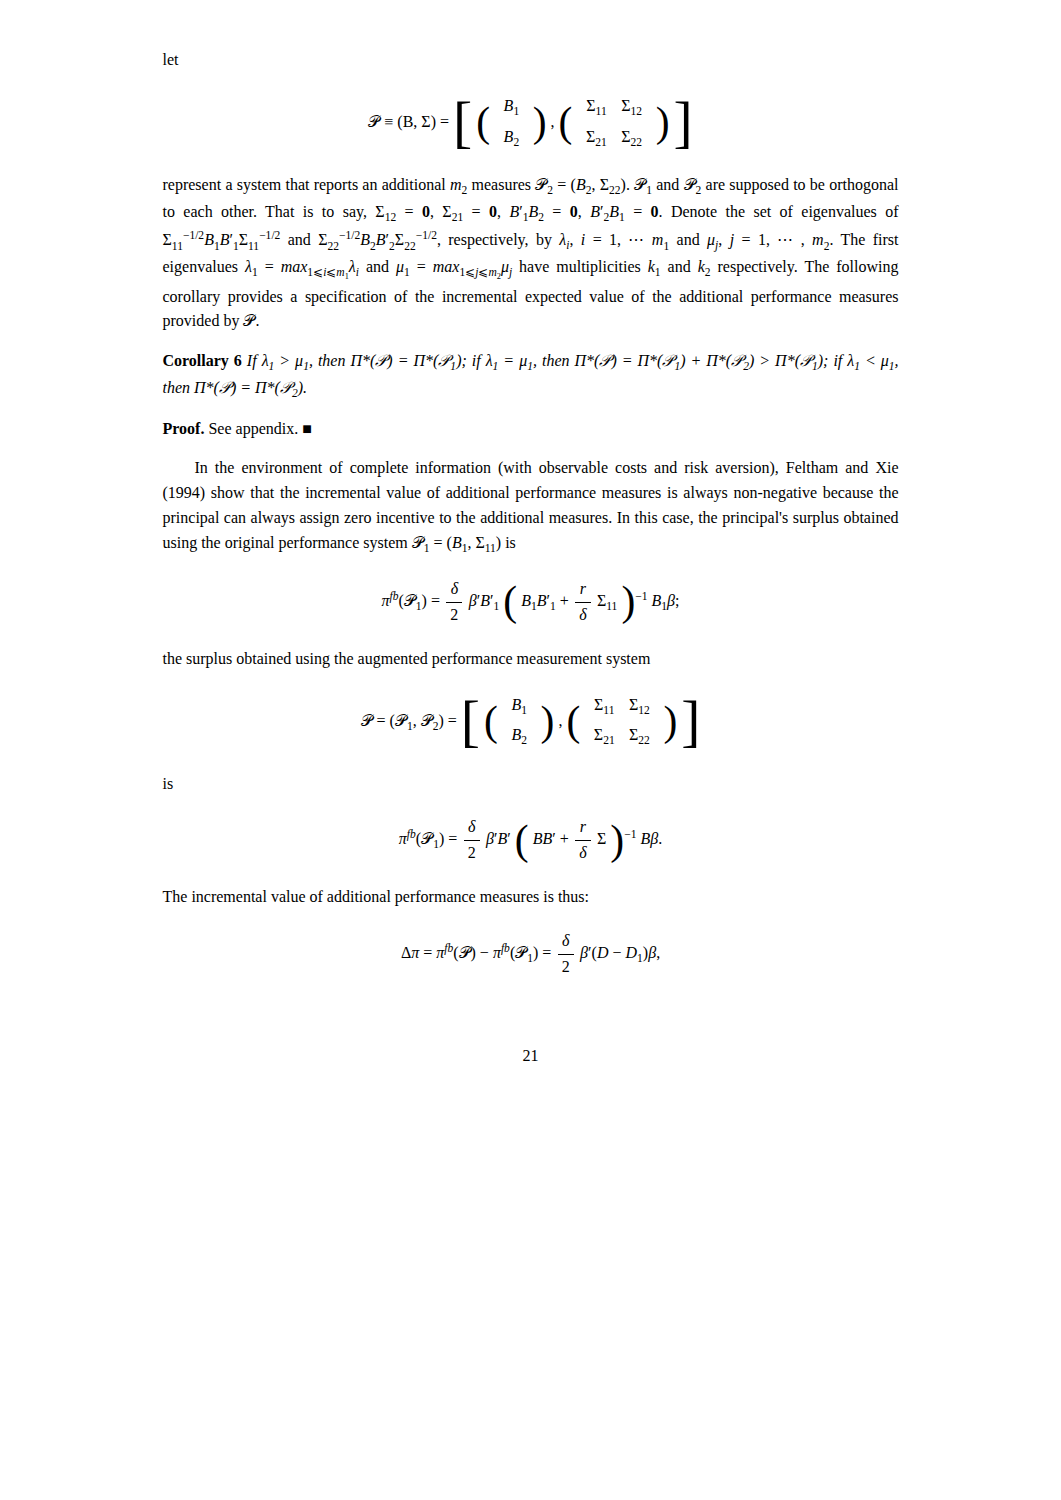let
𝒫 ≡ (B, Σ) = [ (
| B 1 |
| B 2 |
) , (
| Σ 11 | Σ 12 |
| Σ 21 | Σ 22 |
) ]
represent a system that reports an additional m2 measures 𝒫2 = (B2, Σ22). 𝒫1 and 𝒫2 are supposed to be orthogonal to each other. That is to say, Σ12 = 0, Σ21 = 0, B′1B2 = 0, B′2B1 = 0. Denote the set of eigenvalues of Σ11−1/2B1B′1Σ11−1/2 and Σ22−1/2B2B′2Σ22−1/2, respectively, by λi, i = 1, ⋯ m1 and μj, j = 1, ⋯ , m2. The first eigenvalues λ1 = max1⩽i⩽m1λi and μ1 = max1⩽j⩽m2μj have multiplicities k1 and k2 respectively. The following corollary provides a specification of the incremental expected value of the additional performance measures provided by 𝒫.
Corollary 6 If λ1 > μ1, then Π*(𝒫) = Π*(𝒫1); if λ1 = μ1, then Π*(𝒫) = Π*(𝒫1) + Π*(𝒫2) > Π*(𝒫1); if λ1 < μ1, then Π*(𝒫) = Π*(𝒫2).
Proof. See appendix. ■
In the environment of complete information (with observable costs and risk aversion), Feltham and Xie (1994) show that the incremental value of additional performance measures is always non-negative because the principal can always assign zero incentive to the additional measures. In this case, the principal's surplus obtained using the original performance system 𝒫1 = (B1, Σ11) is
πfb(𝒫1) = δ 2 β′B′1 ( B1B′1 + rδ Σ11 )−1 B1β;
the surplus obtained using the augmented performance measurement system
𝒫 = (𝒫1, 𝒫2) = [ (
| B 1 |
| B 2 |
) , (
| Σ 11 | Σ 12 |
| Σ 21 | Σ 22 |
) ]
is
πfb(𝒫1) = δ 2 β′B′ ( BB′ + rδ Σ )−1 Bβ.
The incremental value of additional performance measures is thus:
Δπ = πfb(𝒫) − πfb(𝒫1) = δ 2 β′(D − D1)β,
21